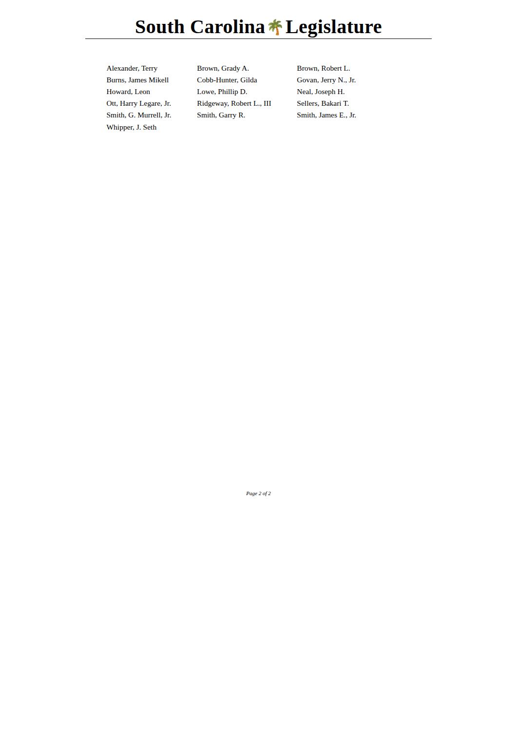South Carolina🌴Legislature
| Alexander, Terry | Brown, Grady A. | Brown, Robert L. |
| Burns, James Mikell | Cobb-Hunter, Gilda | Govan, Jerry N., Jr. |
| Howard, Leon | Lowe, Phillip D. | Neal, Joseph H. |
| Ott, Harry Legare, Jr. | Ridgeway, Robert L., III | Sellers, Bakari T. |
| Smith, G. Murrell, Jr. | Smith, Garry R. | Smith, James E., Jr. |
| Whipper, J. Seth | | |
Page 2 of 2